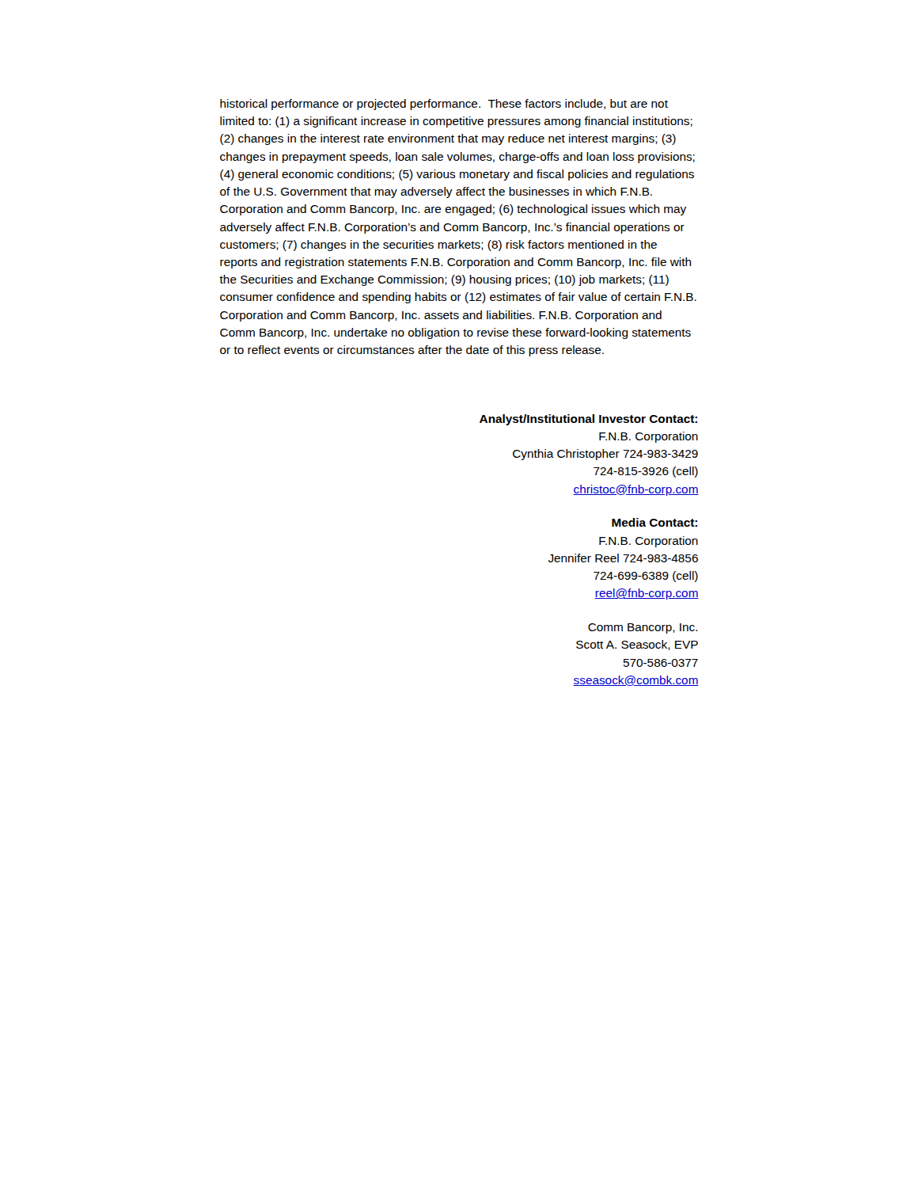historical performance or projected performance. These factors include, but are not limited to: (1) a significant increase in competitive pressures among financial institutions; (2) changes in the interest rate environment that may reduce net interest margins; (3) changes in prepayment speeds, loan sale volumes, charge-offs and loan loss provisions; (4) general economic conditions; (5) various monetary and fiscal policies and regulations of the U.S. Government that may adversely affect the businesses in which F.N.B. Corporation and Comm Bancorp, Inc. are engaged; (6) technological issues which may adversely affect F.N.B. Corporation’s and Comm Bancorp, Inc.’s financial operations or customers; (7) changes in the securities markets; (8) risk factors mentioned in the reports and registration statements F.N.B. Corporation and Comm Bancorp, Inc. file with the Securities and Exchange Commission; (9) housing prices; (10) job markets; (11) consumer confidence and spending habits or (12) estimates of fair value of certain F.N.B. Corporation and Comm Bancorp, Inc. assets and liabilities. F.N.B. Corporation and Comm Bancorp, Inc. undertake no obligation to revise these forward-looking statements or to reflect events or circumstances after the date of this press release.
Analyst/Institutional Investor Contact:
F.N.B. Corporation
Cynthia Christopher 724-983-3429
724-815-3926 (cell)
christoc@fnb-corp.com
Media Contact:
F.N.B. Corporation
Jennifer Reel 724-983-4856
724-699-6389 (cell)
reel@fnb-corp.com
Comm Bancorp, Inc.
Scott A. Seasock, EVP
570-586-0377
sseasock@combk.com